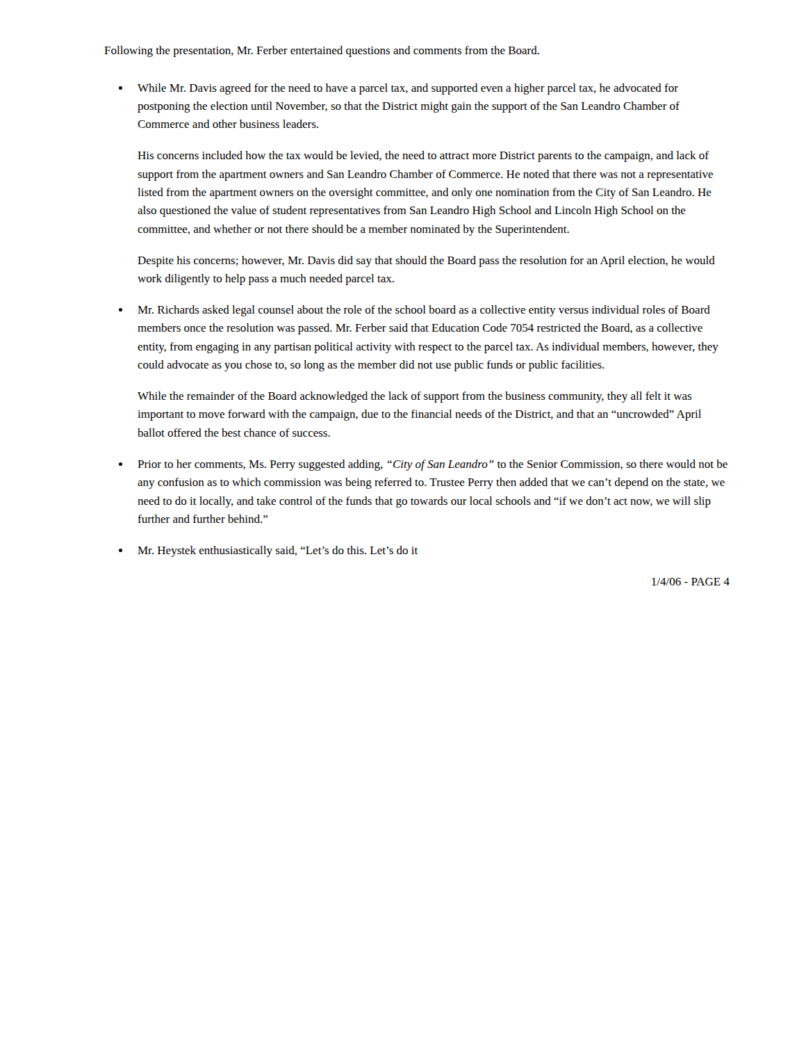Following the presentation, Mr. Ferber entertained questions and comments from the Board.
While Mr. Davis agreed for the need to have a parcel tax, and supported even a higher parcel tax, he advocated for postponing the election until November, so that the District might gain the support of the San Leandro Chamber of Commerce and other business leaders.
His concerns included how the tax would be levied, the need to attract more District parents to the campaign, and lack of support from the apartment owners and San Leandro Chamber of Commerce. He noted that there was not a representative listed from the apartment owners on the oversight committee, and only one nomination from the City of San Leandro. He also questioned the value of student representatives from San Leandro High School and Lincoln High School on the committee, and whether or not there should be a member nominated by the Superintendent.
Despite his concerns; however, Mr. Davis did say that should the Board pass the resolution for an April election, he would work diligently to help pass a much needed parcel tax.
Mr. Richards asked legal counsel about the role of the school board as a collective entity versus individual roles of Board members once the resolution was passed. Mr. Ferber said that Education Code 7054 restricted the Board, as a collective entity, from engaging in any partisan political activity with respect to the parcel tax. As individual members, however, they could advocate as you chose to, so long as the member did not use public funds or public facilities.
While the remainder of the Board acknowledged the lack of support from the business community, they all felt it was important to move forward with the campaign, due to the financial needs of the District, and that an “uncrowded” April ballot offered the best chance of success.
Prior to her comments, Ms. Perry suggested adding, “City of San Leandro” to the Senior Commission, so there would not be any confusion as to which commission was being referred to. Trustee Perry then added that we can’t depend on the state, we need to do it locally, and take control of the funds that go towards our local schools and “if we don’t act now, we will slip further and further behind.”
Mr. Heystek enthusiastically said, “Let’s do this. Let’s do it
1/4/06 - PAGE 4